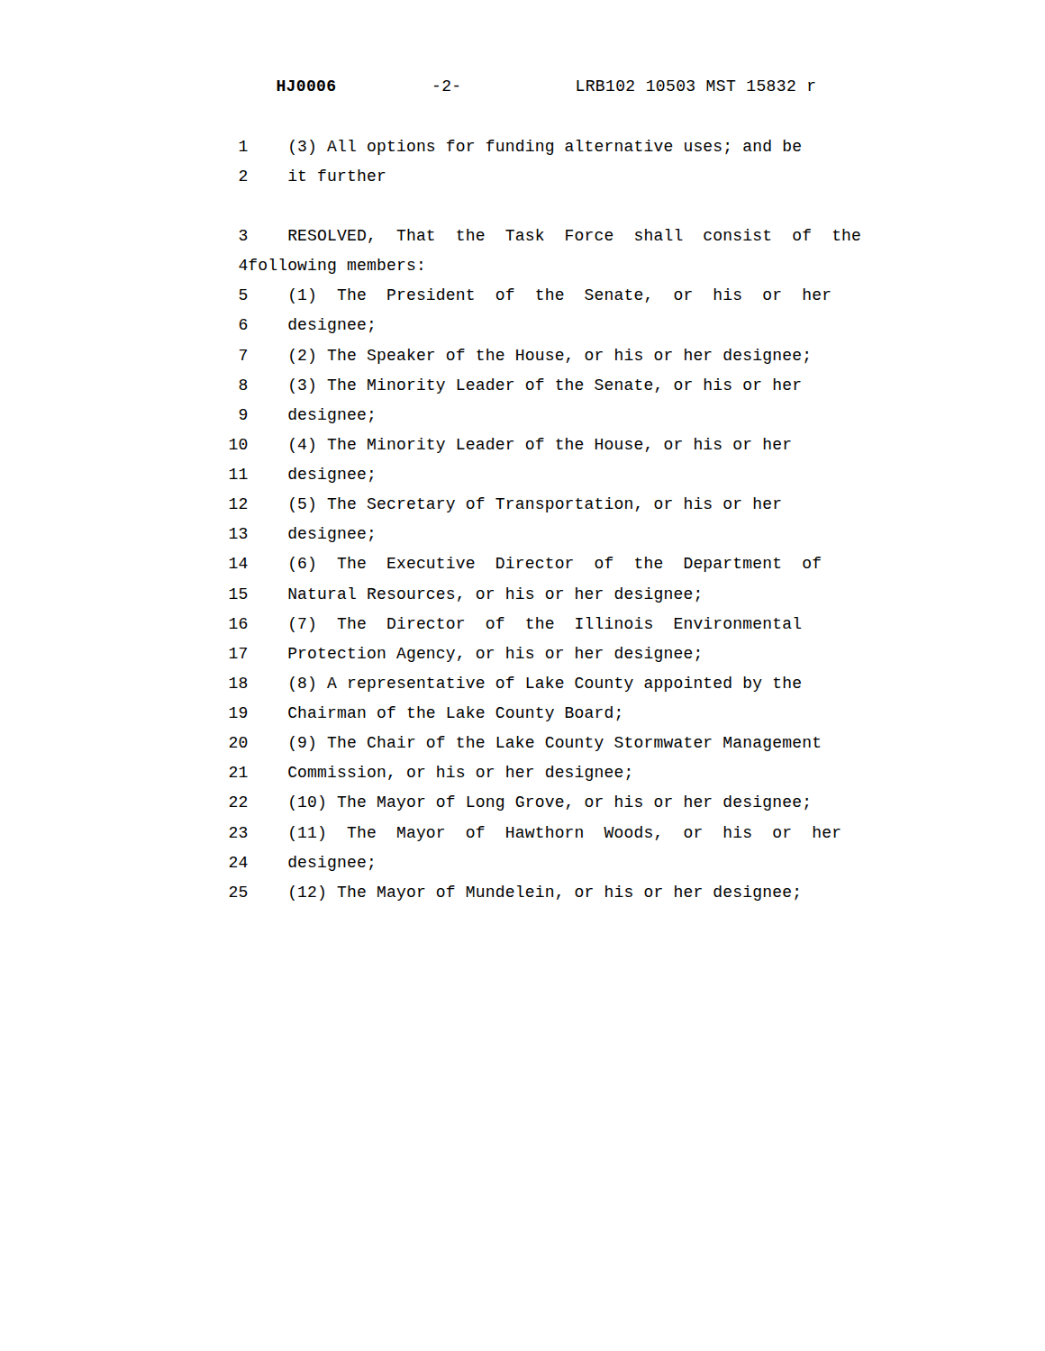HJ0006 -2- LRB102 10503 MST 15832 r
| 1 | (3) All options for funding alternative uses; and be |
| 2 | it further |
| 3 | RESOLVED, That the Task Force shall consist of the |
| 4 | following members: |
| 5 | (1) The President of the Senate, or his or her |
| 6 | designee; |
| 7 | (2) The Speaker of the House, or his or her designee; |
| 8 | (3) The Minority Leader of the Senate, or his or her |
| 9 | designee; |
| 10 | (4) The Minority Leader of the House, or his or her |
| 11 | designee; |
| 12 | (5) The Secretary of Transportation, or his or her |
| 13 | designee; |
| 14 | (6) The Executive Director of the Department of |
| 15 | Natural Resources, or his or her designee; |
| 16 | (7) The Director of the Illinois Environmental |
| 17 | Protection Agency, or his or her designee; |
| 18 | (8) A representative of Lake County appointed by the |
| 19 | Chairman of the Lake County Board; |
| 20 | (9) The Chair of the Lake County Stormwater Management |
| 21 | Commission, or his or her designee; |
| 22 | (10) The Mayor of Long Grove, or his or her designee; |
| 23 | (11) The Mayor of Hawthorn Woods, or his or her |
| 24 | designee; |
| 25 | (12) The Mayor of Mundelein, or his or her designee; |